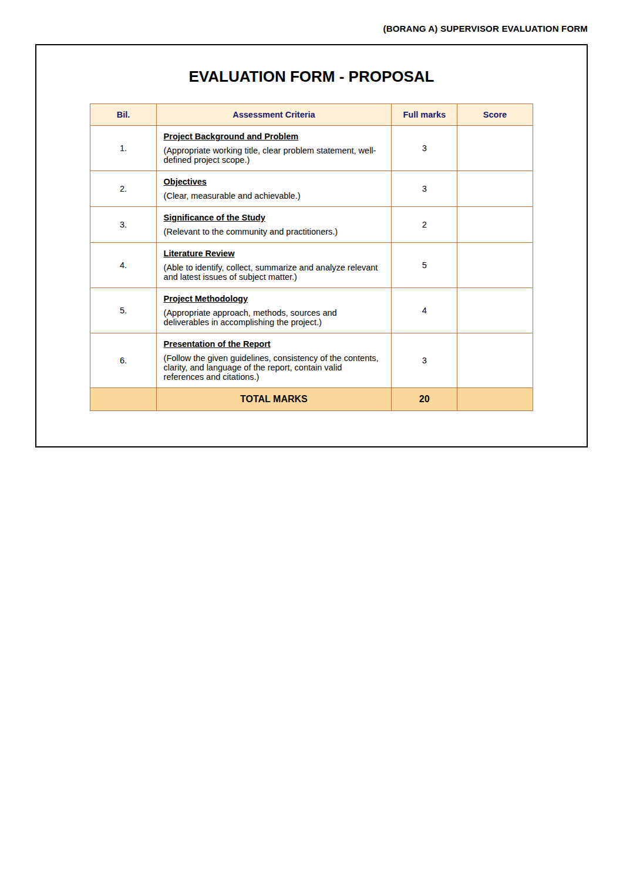(BORANG A) SUPERVISOR EVALUATION FORM
EVALUATION FORM - PROPOSAL
| Bil. | Assessment Criteria | Full marks | Score |
| --- | --- | --- | --- |
| 1. | Project Background and Problem (Appropriate working title, clear problem statement, well-defined project scope.) | 3 | |
| 2. | Objectives (Clear, measurable and achievable.) | 3 | |
| 3. | Significance of the Study (Relevant to the community and practitioners.) | 2 | |
| 4. | Literature Review (Able to identify, collect, summarize and analyze relevant and latest issues of subject matter.) | 5 | |
| 5. | Project Methodology (Appropriate approach, methods, sources and deliverables in accomplishing the project.) | 4 | |
| 6. | Presentation of the Report (Follow the given guidelines, consistency of the contents, clarity, and language of the report, contain valid references and citations.) | 3 | |
| | TOTAL MARKS | 20 | |